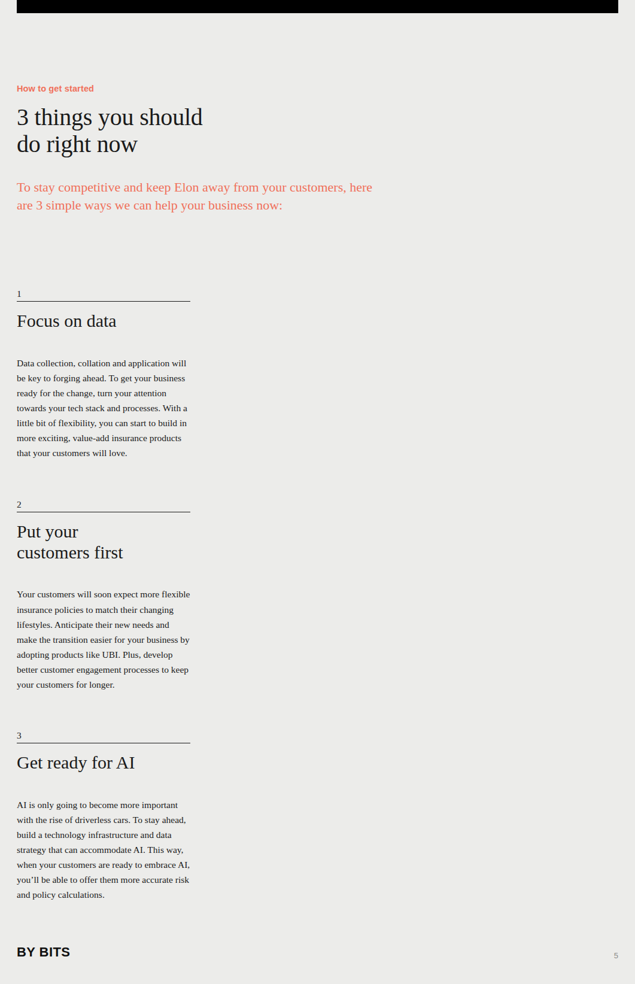How to get started
3 things you should
do right now
To stay competitive and keep Elon away from your customers, here are 3 simple ways we can help your business now:
1
Focus on data
Data collection, collation and application will be key to forging ahead. To get your business ready for the change, turn your attention towards your tech stack and processes. With a little bit of flexibility, you can start to build in more exciting, value-add insurance products that your customers will love.
2
Put your
customers first
Your customers will soon expect more flexible insurance policies to match their changing lifestyles. Anticipate their new needs and make the transition easier for your business by adopting products like UBI. Plus, develop better customer engagement processes to keep your customers for longer.
3
Get ready for AI
AI is only going to become more important with the rise of driverless cars. To stay ahead, build a technology infrastructure and data strategy that can accommodate AI. This way, when your customers are ready to embrace AI, you’ll be able to offer them more accurate risk and policy calculations.
BY BITS
5